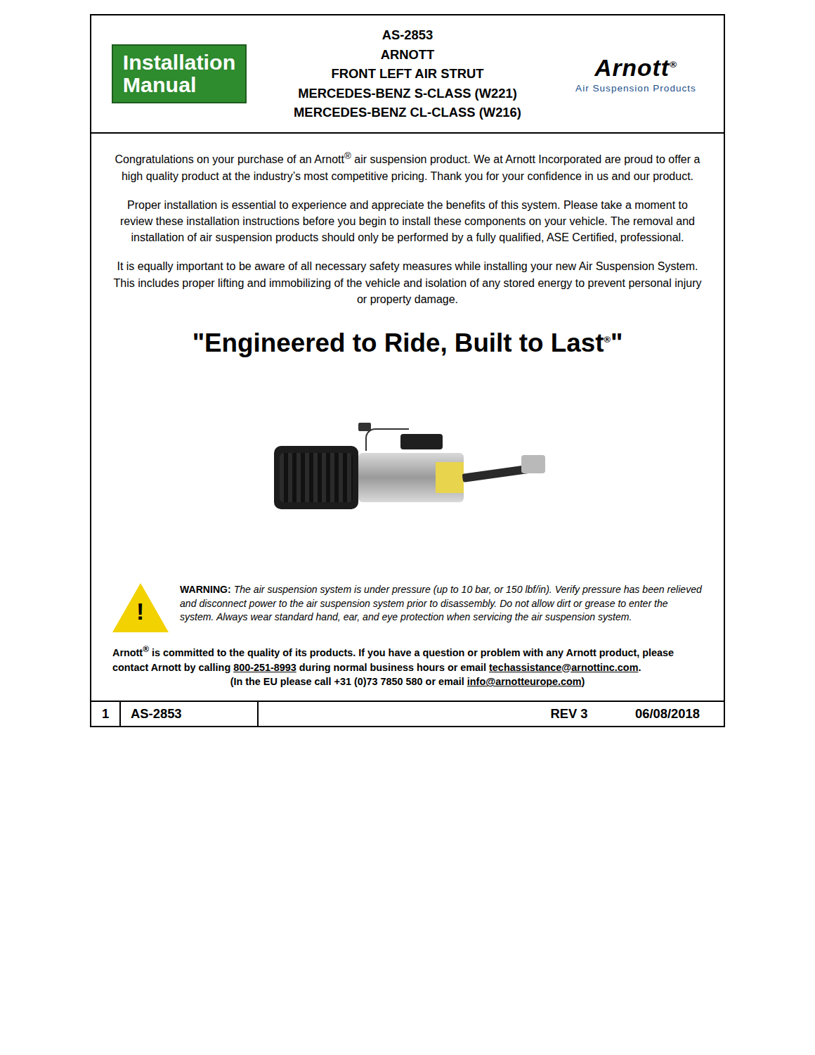Installation
Manual
AS-2853
ARNOTT
FRONT LEFT AIR STRUT
MERCEDES-BENZ S-CLASS (W221)
MERCEDES-BENZ CL-CLASS (W216)
Arnott®
Air Suspension Products
Congratulations on your purchase of an Arnott® air suspension product. We at Arnott Incorporated are proud to offer a high quality product at the industry’s most competitive pricing. Thank you for your confidence in us and our product.
Proper installation is essential to experience and appreciate the benefits of this system. Please take a moment to review these installation instructions before you begin to install these components on your vehicle. The removal and installation of air suspension products should only be performed by a fully qualified, ASE Certified, professional.
It is equally important to be aware of all necessary safety measures while installing your new Air Suspension System. This includes proper lifting and immobilizing of the vehicle and isolation of any stored energy to prevent personal injury or property damage.
"Engineered to Ride, Built to Last®"
WARNING: The air suspension system is under pressure (up to 10 bar, or 150 lbf/in). Verify pressure has been relieved and disconnect power to the air suspension system prior to disassembly. Do not allow dirt or grease to enter the system. Always wear standard hand, ear, and eye protection when servicing the air suspension system.
Arnott® is committed to the quality of its products. If you have a question or problem with any Arnott product, please contact Arnott by calling 800-251-8993 during normal business hours or email techassistance@arnottinc.com. (In the EU please call +31 (0)73 7850 580 or email info@arnotteurope.com)
1
AS-2853
REV 3
06/08/2018